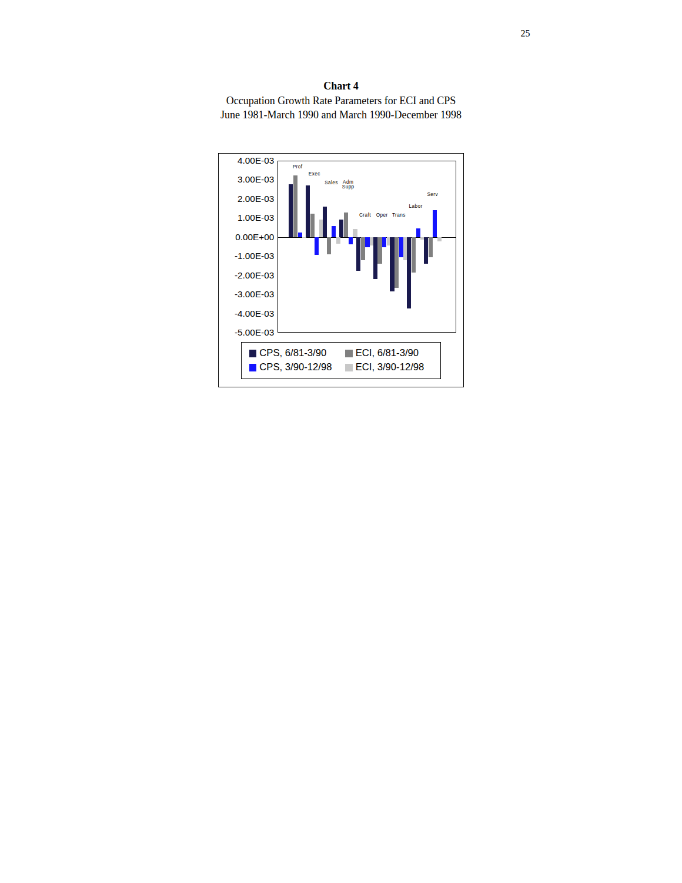25
Chart 4
Occupation Growth Rate Parameters for ECI and CPS
June 1981-March 1990 and March 1990-December 1998
4.00E-03
3.00E-03
2.00E-03
1.00E-03
0.00E+00
-1.00E-03
-2.00E-03
-3.00E-03
-4.00E-03
-5.00E-03
Prof
Exec
Sales
Adm
Supp
Craft
Oper
Trans
Labor
Serv
| CPS, 6/81-3/90 | ECI, 6/81-3/90 |
| CPS, 3/90-12/98 | ECI, 3/90-12/98 |